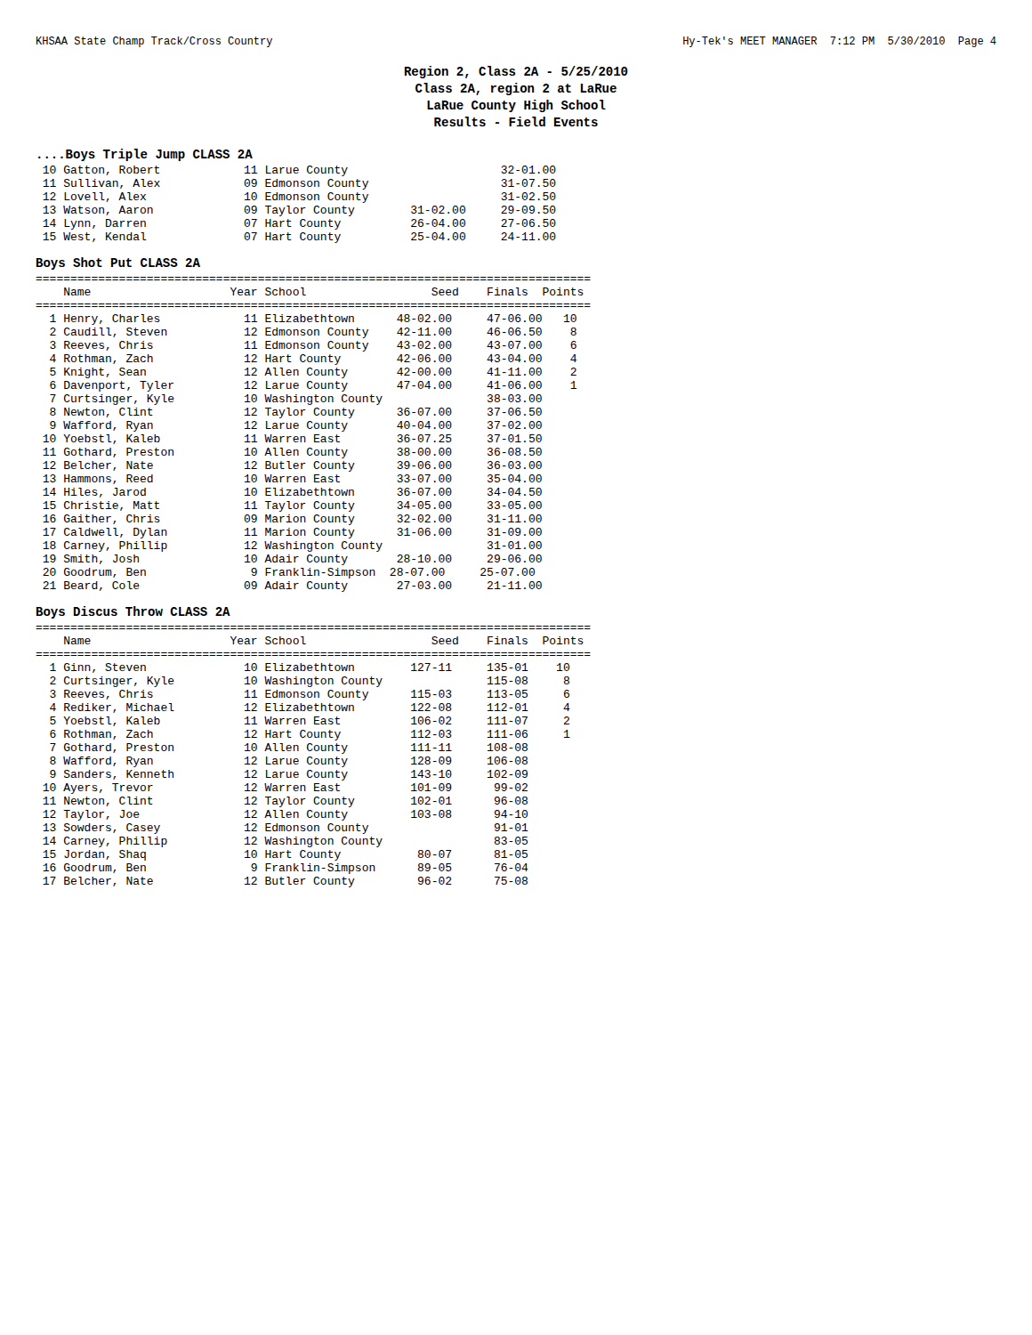KHSAA State Champ Track/Cross Country Hy-Tek's MEET MANAGER 7:12 PM 5/30/2010 Page 4
Region 2, Class 2A - 5/25/2010
Class 2A, region 2 at LaRue
LaRue County High School
Results - Field Events
....Boys Triple Jump CLASS 2A
 10 Gatton, Robert            11 Larue County                      32-01.00
 11 Sullivan, Alex            09 Edmonson County                   31-07.50
 12 Lovell, Alex              10 Edmonson County                   31-02.50
 13 Watson, Aaron             09 Taylor County        31-02.00     29-09.50
 14 Lynn, Darren              07 Hart County          26-04.00     27-06.50
 15 West, Kendal              07 Hart County          25-04.00     24-11.00
Boys Shot Put CLASS 2A
================================================================================
    Name                    Year School                  Seed    Finals  Points
================================================================================
  1 Henry, Charles            11 Elizabethtown      48-02.00     47-06.00   10
  2 Caudill, Steven           12 Edmonson County    42-11.00     46-06.50    8
  3 Reeves, Chris             11 Edmonson County    43-02.00     43-07.00    6
  4 Rothman, Zach             12 Hart County        42-06.00     43-04.00    4
  5 Knight, Sean              12 Allen County       42-00.00     41-11.00    2
  6 Davenport, Tyler          12 Larue County       47-04.00     41-06.00    1
  7 Curtsinger, Kyle          10 Washington County               38-03.00
  8 Newton, Clint             12 Taylor County      36-07.00     37-06.50
  9 Wafford, Ryan             12 Larue County       40-04.00     37-02.00
 10 Yoebstl, Kaleb            11 Warren East        36-07.25     37-01.50
 11 Gothard, Preston          10 Allen County       38-00.00     36-08.50
 12 Belcher, Nate             12 Butler County      39-06.00     36-03.00
 13 Hammons, Reed             10 Warren East        33-07.00     35-04.00
 14 Hiles, Jarod              10 Elizabethtown      36-07.00     34-04.50
 15 Christie, Matt            11 Taylor County      34-05.00     33-05.00
 16 Gaither, Chris            09 Marion County      32-02.00     31-11.00
 17 Caldwell, Dylan           11 Marion County      31-06.00     31-09.00
 18 Carney, Phillip           12 Washington County               31-01.00
 19 Smith, Josh               10 Adair County       28-10.00     29-06.00
 20 Goodrum, Ben               9 Franklin-Simpson  28-07.00     25-07.00
 21 Beard, Cole               09 Adair County       27-03.00     21-11.00
Boys Discus Throw CLASS 2A
================================================================================
    Name                    Year School                  Seed    Finals  Points
================================================================================
  1 Ginn, Steven              10 Elizabethtown        127-11     135-01    10
  2 Curtsinger, Kyle          10 Washington County               115-08     8
  3 Reeves, Chris             11 Edmonson County      115-03     113-05     6
  4 Rediker, Michael          12 Elizabethtown        122-08     112-01     4
  5 Yoebstl, Kaleb            11 Warren East          106-02     111-07     2
  6 Rothman, Zach             12 Hart County          112-03     111-06     1
  7 Gothard, Preston          10 Allen County         111-11     108-08
  8 Wafford, Ryan             12 Larue County         128-09     106-08
  9 Sanders, Kenneth          12 Larue County         143-10     102-09
 10 Ayers, Trevor             12 Warren East          101-09      99-02
 11 Newton, Clint             12 Taylor County        102-01      96-08
 12 Taylor, Joe               12 Allen County         103-08      94-10
 13 Sowders, Casey            12 Edmonson County                  91-01
 14 Carney, Phillip           12 Washington County                83-05
 15 Jordan, Shaq              10 Hart County           80-07      81-05
 16 Goodrum, Ben               9 Franklin-Simpson      89-05      76-04
 17 Belcher, Nate             12 Butler County         96-02      75-08